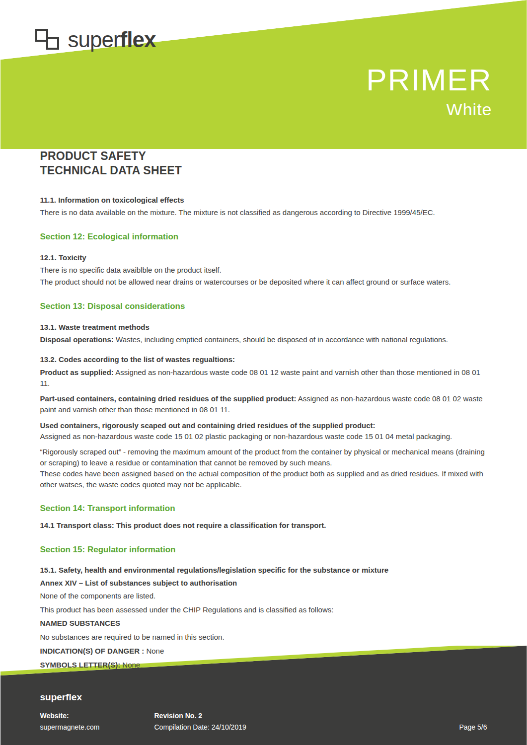superflex
PRIMER
White
PRODUCT SAFETY
TECHNICAL DATA SHEET
11.1. Information on toxicological effects
There is no data available on the mixture. The mixture is not classified as dangerous according to Directive 1999/45/EC.
Section 12: Ecological information
12.1. Toxicity
There is no specific data avaiblble on the product itself.
The product should not be allowed near drains or watercourses or be deposited where it can affect ground or surface waters.
Section 13: Disposal considerations
13.1. Waste treatment methods
Disposal operations: Wastes, including emptied containers, should be disposed of in accordance with national regulations.
13.2. Codes according to the list of wastes regualtions:
Product as supplied: Assigned as non-hazardous waste code 08 01 12 waste paint and varnish other than those mentioned in 08 01 11.
Part-used containers, containing dried residues of the supplied product: Assigned as non-hazardous waste code 08 01 02 waste paint and varnish other than those mentioned in 08 01 11.
Used containers, rigorously scaped out and containing dried residues of the supplied product:
Assigned as non-hazardous waste code 15 01 02 plastic packaging or non-hazardous waste code 15 01 04 metal packaging.
“Rigorously scraped out” - removing the maximum amount of the product from the container by physical or mechanical means (draining or scraping) to leave a residue or contamination that cannot be removed by such means.
These codes have been assigned based on the actual composition of the product both as supplied and as dried residues. If mixed with other watses, the waste codes quoted may not be applicable.
Section 14: Transport information
14.1 Transport class: This product does not require a classification for transport.
Section 15: Regulator information
15.1. Safety, health and environmental regulations/legislation specific for the substance or mixture
Annex XIV – List of substances subject to authorisation
None of the components are listed.
This product has been assessed under the CHIP Regulations and is classified as follows:
NAMED SUBSTANCES
No substances are required to be named in this section.
INDICATION(S) OF DANGER : None
SYMBOLS LETTER(S): None
Warning label phrases:
superflex
Website: supermagnete.com
Revision No. 2 Compilation Date: 24/10/2019
Page 5/6